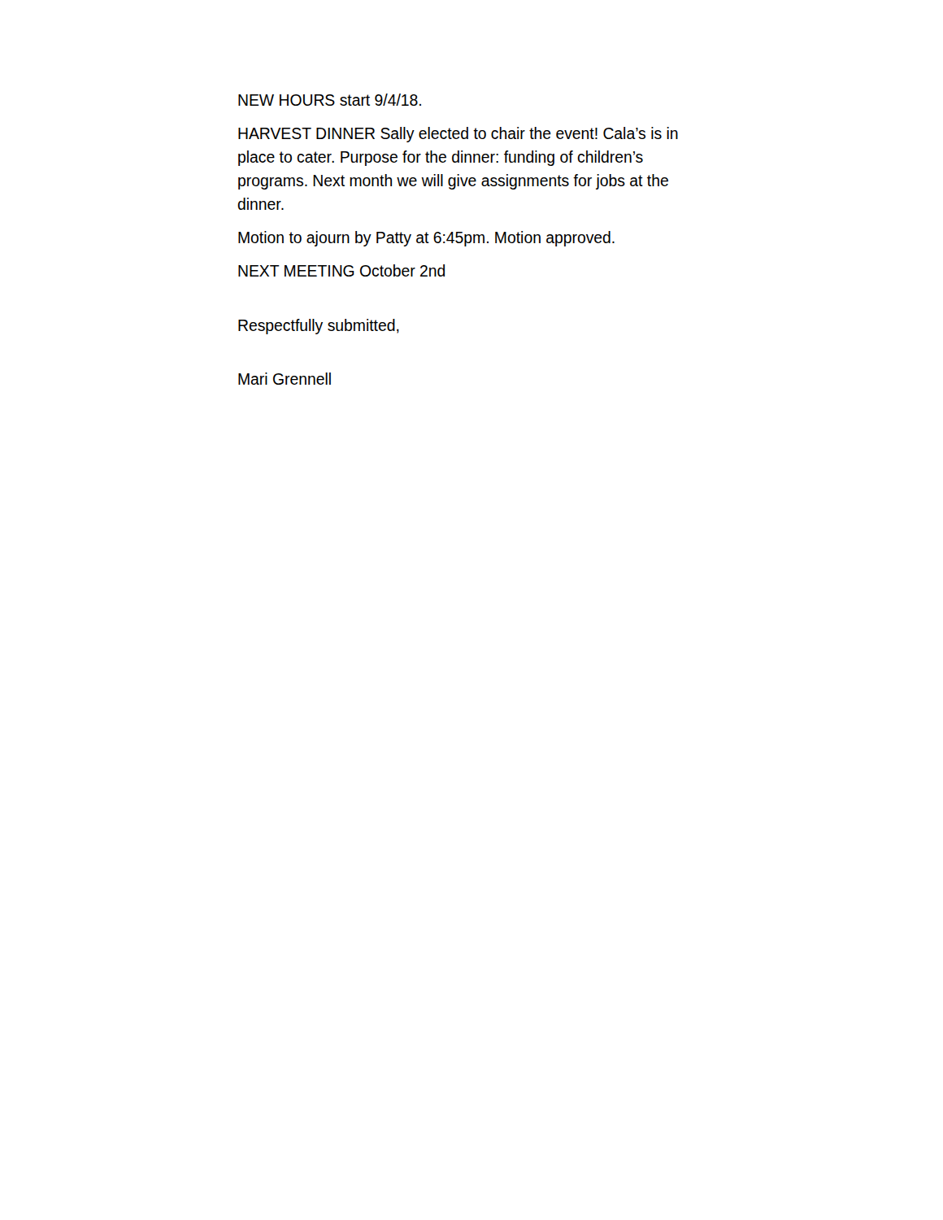NEW HOURS start 9/4/18.
HARVEST DINNER Sally elected to chair the event! Cala’s is in place to cater. Purpose for the dinner: funding of children’s programs. Next month we will give assignments for jobs at the dinner.
Motion to ajourn by Patty at 6:45pm. Motion approved.
NEXT MEETING October 2nd
Respectfully submitted,
Mari Grennell